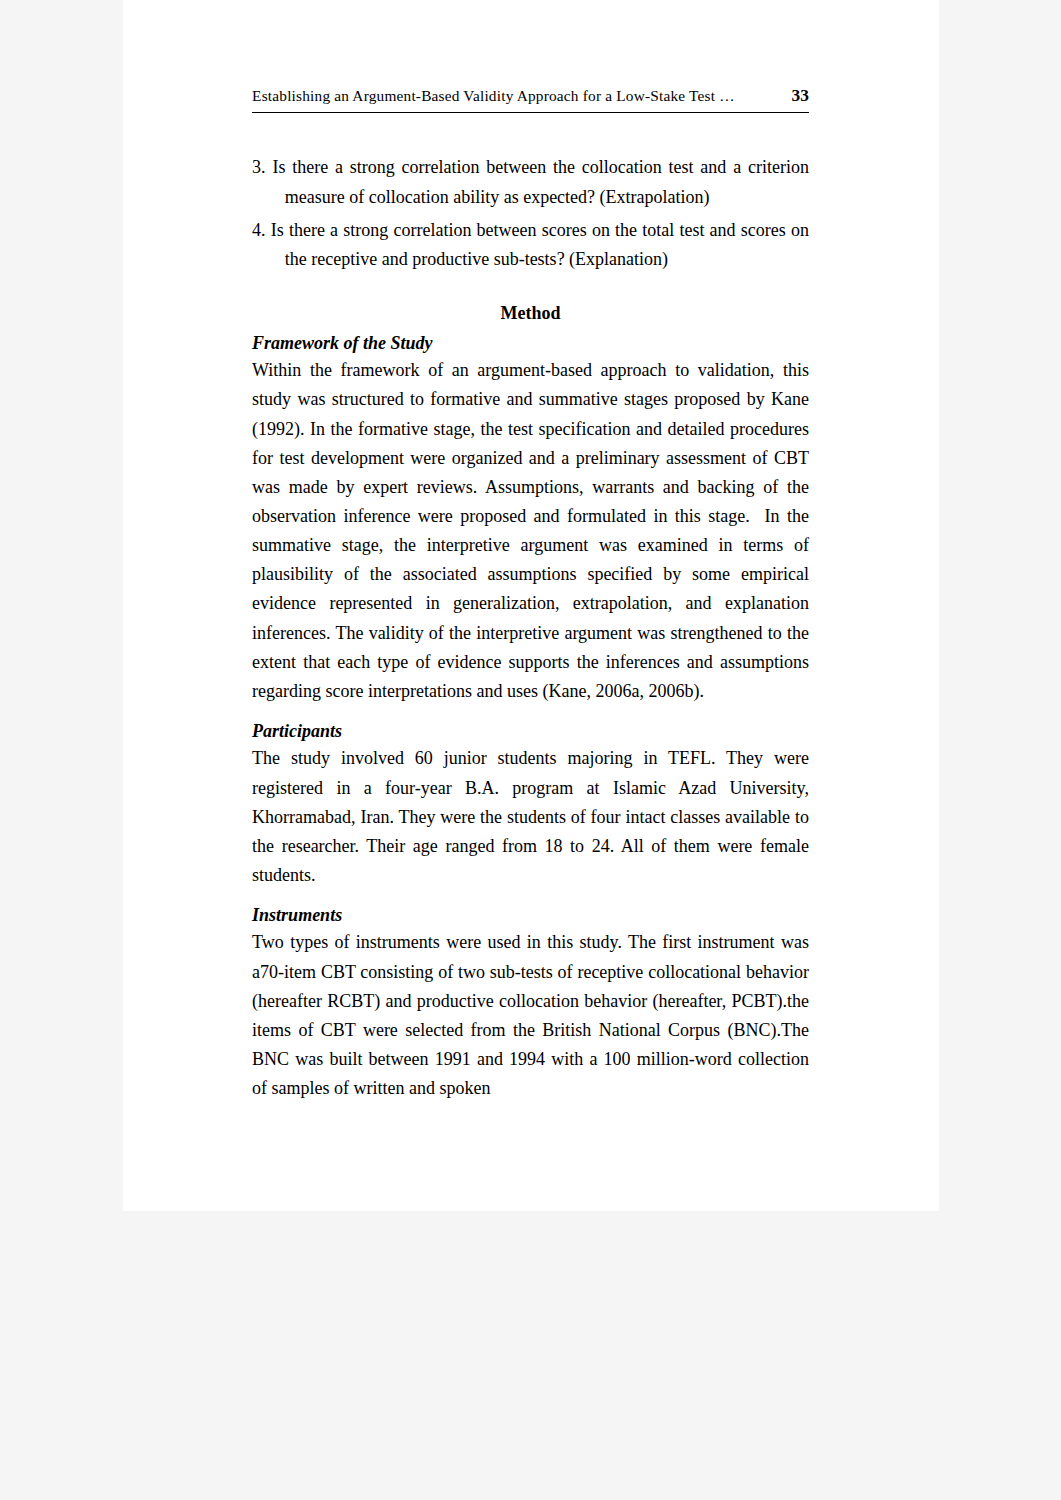Establishing an Argument-Based Validity Approach for a Low-Stake Test … 33
3. Is there a strong correlation between the collocation test and a criterion measure of collocation ability as expected? (Extrapolation)
4. Is there a strong correlation between scores on the total test and scores on the receptive and productive sub-tests? (Explanation)
Method
Framework of the Study
Within the framework of an argument-based approach to validation, this study was structured to formative and summative stages proposed by Kane (1992). In the formative stage, the test specification and detailed procedures for test development were organized and a preliminary assessment of CBT was made by expert reviews. Assumptions, warrants and backing of the observation inference were proposed and formulated in this stage. In the summative stage, the interpretive argument was examined in terms of plausibility of the associated assumptions specified by some empirical evidence represented in generalization, extrapolation, and explanation inferences. The validity of the interpretive argument was strengthened to the extent that each type of evidence supports the inferences and assumptions regarding score interpretations and uses (Kane, 2006a, 2006b).
Participants
The study involved 60 junior students majoring in TEFL. They were registered in a four-year B.A. program at Islamic Azad University, Khorramabad, Iran. They were the students of four intact classes available to the researcher. Their age ranged from 18 to 24. All of them were female students.
Instruments
Two types of instruments were used in this study. The first instrument was a70-item CBT consisting of two sub-tests of receptive collocational behavior (hereafter RCBT) and productive collocation behavior (hereafter, PCBT).the items of CBT were selected from the British National Corpus (BNC).The BNC was built between 1991 and 1994 with a 100 million-word collection of samples of written and spoken